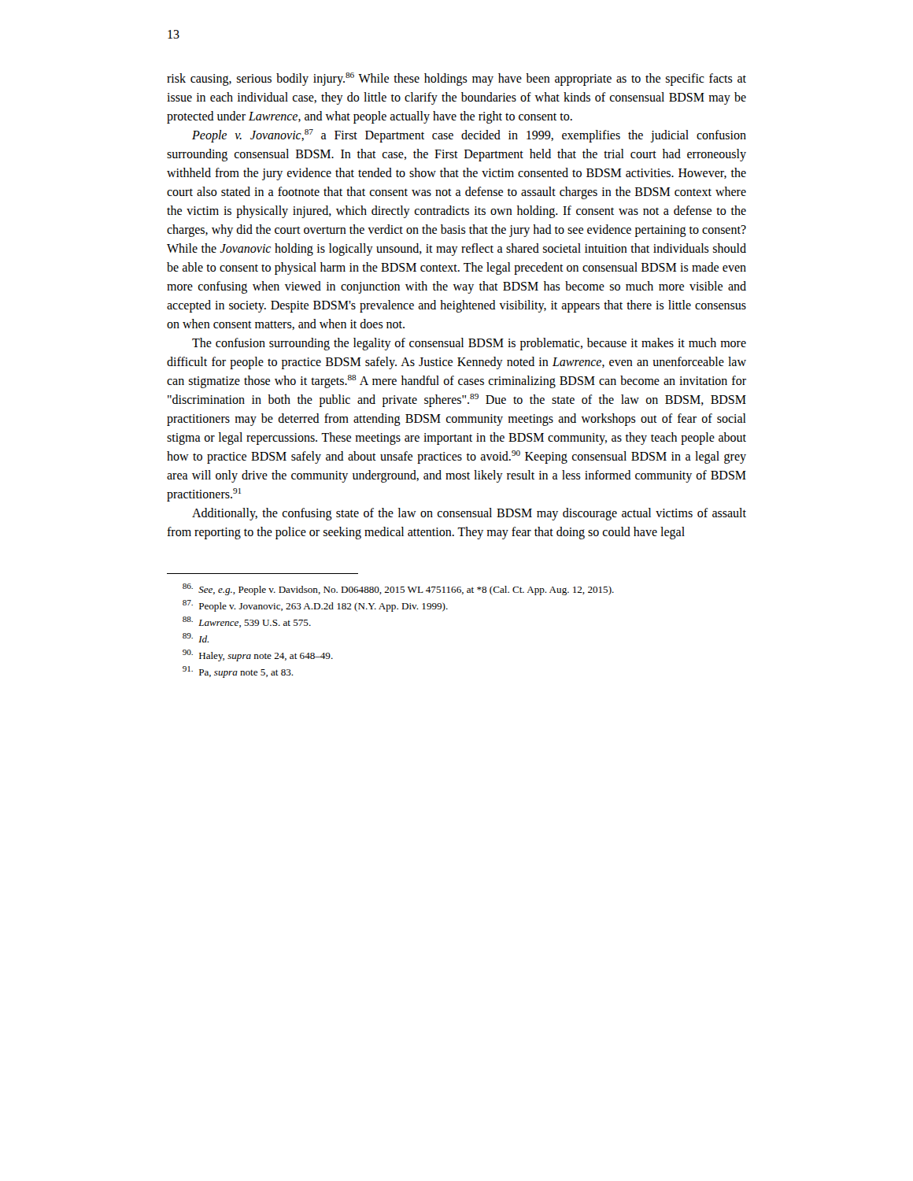13
risk causing, serious bodily injury.86 While these holdings may have been appropriate as to the specific facts at issue in each individual case, they do little to clarify the boundaries of what kinds of consensual BDSM may be protected under Lawrence, and what people actually have the right to consent to.
People v. Jovanovic,87 a First Department case decided in 1999, exemplifies the judicial confusion surrounding consensual BDSM. In that case, the First Department held that the trial court had erroneously withheld from the jury evidence that tended to show that the victim consented to BDSM activities. However, the court also stated in a footnote that that consent was not a defense to assault charges in the BDSM context where the victim is physically injured, which directly contradicts its own holding. If consent was not a defense to the charges, why did the court overturn the verdict on the basis that the jury had to see evidence pertaining to consent? While the Jovanovic holding is logically unsound, it may reflect a shared societal intuition that individuals should be able to consent to physical harm in the BDSM context. The legal precedent on consensual BDSM is made even more confusing when viewed in conjunction with the way that BDSM has become so much more visible and accepted in society. Despite BDSM's prevalence and heightened visibility, it appears that there is little consensus on when consent matters, and when it does not.
The confusion surrounding the legality of consensual BDSM is problematic, because it makes it much more difficult for people to practice BDSM safely. As Justice Kennedy noted in Lawrence, even an unenforceable law can stigmatize those who it targets.88 A mere handful of cases criminalizing BDSM can become an invitation for "discrimination in both the public and private spheres".89 Due to the state of the law on BDSM, BDSM practitioners may be deterred from attending BDSM community meetings and workshops out of fear of social stigma or legal repercussions. These meetings are important in the BDSM community, as they teach people about how to practice BDSM safely and about unsafe practices to avoid.90 Keeping consensual BDSM in a legal grey area will only drive the community underground, and most likely result in a less informed community of BDSM practitioners.91
Additionally, the confusing state of the law on consensual BDSM may discourage actual victims of assault from reporting to the police or seeking medical attention. They may fear that doing so could have legal
86. See, e.g., People v. Davidson, No. D064880, 2015 WL 4751166, at *8 (Cal. Ct. App. Aug. 12, 2015).
87. People v. Jovanovic, 263 A.D.2d 182 (N.Y. App. Div. 1999).
88. Lawrence, 539 U.S. at 575.
89. Id.
90. Haley, supra note 24, at 648–49.
91. Pa, supra note 5, at 83.